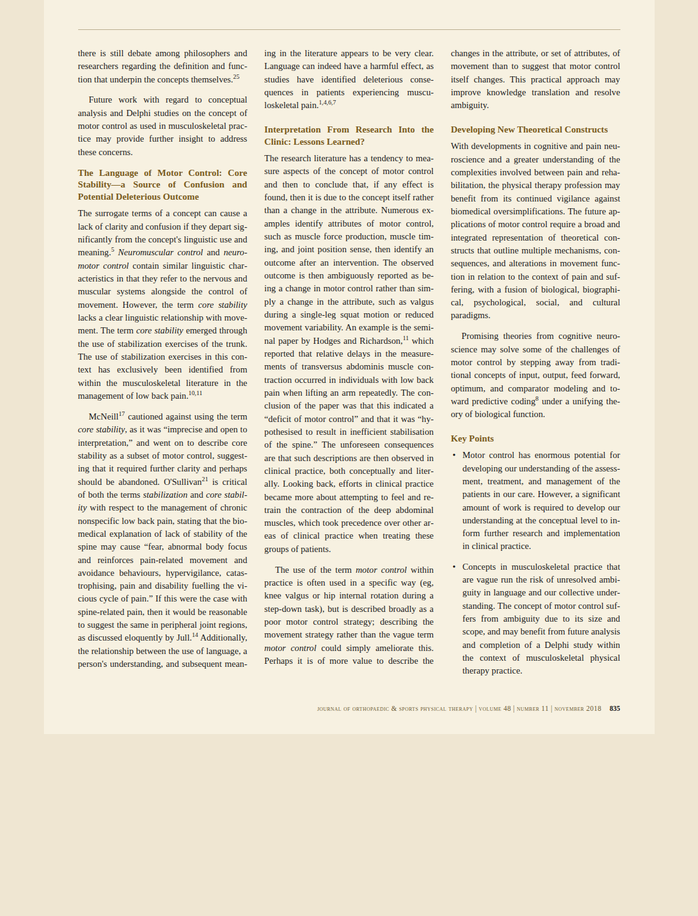there is still debate among philosophers and researchers regarding the definition and function that underpin the concepts themselves.25
Future work with regard to conceptual analysis and Delphi studies on the concept of motor control as used in musculoskeletal practice may provide further insight to address these concerns.
The Language of Motor Control: Core Stability—a Source of Confusion and Potential Deleterious Outcome
The surrogate terms of a concept can cause a lack of clarity and confusion if they depart significantly from the concept's linguistic use and meaning.5 Neuromuscular control and neuromotor control contain similar linguistic characteristics in that they refer to the nervous and muscular systems alongside the control of movement. However, the term core stability lacks a clear linguistic relationship with movement. The term core stability emerged through the use of stabilization exercises of the trunk. The use of stabilization exercises in this context has exclusively been identified from within the musculoskeletal literature in the management of low back pain.10,11
McNeill17 cautioned against using the term core stability, as it was “imprecise and open to interpretation,” and went on to describe core stability as a subset of motor control, suggesting that it required further clarity and perhaps should be abandoned. O'Sullivan21 is critical of both the terms stabilization and core stability with respect to the management of chronic nonspecific low back pain, stating that the biomedical explanation of lack of stability of the spine may cause “fear, abnormal body focus and reinforces pain-related movement and avoidance behaviours, hypervigilance, catastrophising, pain and disability fuelling the vicious cycle of pain.” If this were the case with spine-related pain, then it would be reasonable to suggest the same in peripheral joint regions, as discussed eloquently by Jull.14 Additionally, the relationship between the use of language, a person's understanding, and subsequent meaning in the literature appears to be very clear. Language can indeed have a harmful effect, as studies have identified deleterious consequences in patients experiencing musculoskeletal pain.1,4,6,7
Interpretation From Research Into the Clinic: Lessons Learned?
The research literature has a tendency to measure aspects of the concept of motor control and then to conclude that, if any effect is found, then it is due to the concept itself rather than a change in the attribute. Numerous examples identify attributes of motor control, such as muscle force production, muscle timing, and joint position sense, then identify an outcome after an intervention. The observed outcome is then ambiguously reported as being a change in motor control rather than simply a change in the attribute, such as valgus during a single-leg squat motion or reduced movement variability. An example is the seminal paper by Hodges and Richardson,11 which reported that relative delays in the measurements of transversus abdominis muscle contraction occurred in individuals with low back pain when lifting an arm repeatedly. The conclusion of the paper was that this indicated a “deficit of motor control” and that it was “hypothesised to result in inefficient stabilisation of the spine.” The unforeseen consequences are that such descriptions are then observed in clinical practice, both conceptually and literally. Looking back, efforts in clinical practice became more about attempting to feel and retrain the contraction of the deep abdominal muscles, which took precedence over other areas of clinical practice when treating these groups of patients.
The use of the term motor control within practice is often used in a specific way (eg, knee valgus or hip internal rotation during a step-down task), but is described broadly as a poor motor control strategy; describing the movement strategy rather than the vague term motor control could simply ameliorate this. Perhaps it is of more value to describe the changes in the attribute, or set of attributes, of movement than to suggest that motor control itself changes. This practical approach may improve knowledge translation and resolve ambiguity.
Developing New Theoretical Constructs
With developments in cognitive and pain neuroscience and a greater understanding of the complexities involved between pain and rehabilitation, the physical therapy profession may benefit from its continued vigilance against biomedical oversimplifications. The future applications of motor control require a broad and integrated representation of theoretical constructs that outline multiple mechanisms, consequences, and alterations in movement function in relation to the context of pain and suffering, with a fusion of biological, biographical, psychological, social, and cultural paradigms.
Promising theories from cognitive neuroscience may solve some of the challenges of motor control by stepping away from traditional concepts of input, output, feed forward, optimum, and comparator modeling and toward predictive coding8 under a unifying theory of biological function.
Key Points
Motor control has enormous potential for developing our understanding of the assessment, treatment, and management of the patients in our care. However, a significant amount of work is required to develop our understanding at the conceptual level to inform further research and implementation in clinical practice.
Concepts in musculoskeletal practice that are vague run the risk of unresolved ambiguity in language and our collective understanding. The concept of motor control suffers from ambiguity due to its size and scope, and may benefit from future analysis and completion of a Delphi study within the context of musculoskeletal physical therapy practice.
journal of orthopaedic & sports physical therapy | volume 48 | number 11 | november 2018 835